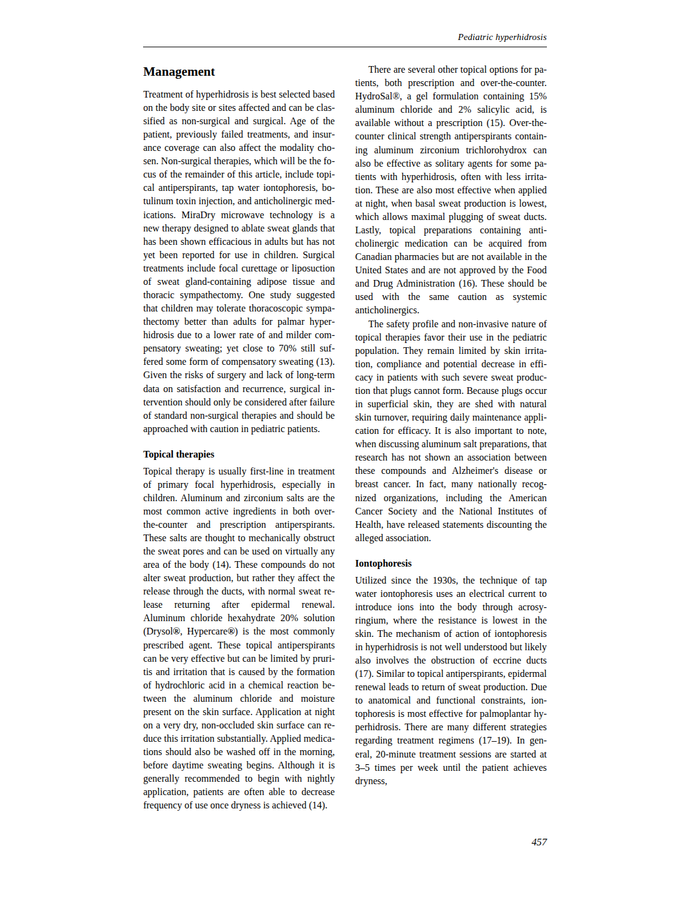Pediatric hyperhidrosis
Management
Treatment of hyperhidrosis is best selected based on the body site or sites affected and can be classified as non-surgical and surgical. Age of the patient, previously failed treatments, and insurance coverage can also affect the modality chosen. Non-surgical therapies, which will be the focus of the remainder of this article, include topical antiperspirants, tap water iontophoresis, botulinum toxin injection, and anticholinergic medications. MiraDry microwave technology is a new therapy designed to ablate sweat glands that has been shown efficacious in adults but has not yet been reported for use in children. Surgical treatments include focal curettage or liposuction of sweat gland-containing adipose tissue and thoracic sympathectomy. One study suggested that children may tolerate thoracoscopic sympathectomy better than adults for palmar hyperhidrosis due to a lower rate of and milder compensatory sweating; yet close to 70% still suffered some form of compensatory sweating (13). Given the risks of surgery and lack of long-term data on satisfaction and recurrence, surgical intervention should only be considered after failure of standard non-surgical therapies and should be approached with caution in pediatric patients.
Topical therapies
Topical therapy is usually first-line in treatment of primary focal hyperhidrosis, especially in children. Aluminum and zirconium salts are the most common active ingredients in both over-the-counter and prescription antiperspirants. These salts are thought to mechanically obstruct the sweat pores and can be used on virtually any area of the body (14). These compounds do not alter sweat production, but rather they affect the release through the ducts, with normal sweat release returning after epidermal renewal. Aluminum chloride hexahydrate 20% solution (Drysol®, Hypercare®) is the most commonly prescribed agent. These topical antiperspirants can be very effective but can be limited by pruritis and irritation that is caused by the formation of hydrochloric acid in a chemical reaction between the aluminum chloride and moisture present on the skin surface. Application at night on a very dry, non-occluded skin surface can reduce this irritation substantially. Applied medications should also be washed off in the morning, before daytime sweating begins. Although it is generally recommended to begin with nightly application, patients are often able to decrease frequency of use once dryness is achieved (14).
There are several other topical options for patients, both prescription and over-the-counter. HydroSal®, a gel formulation containing 15% aluminum chloride and 2% salicylic acid, is available without a prescription (15). Over-the-counter clinical strength antiperspirants containing aluminum zirconium trichlorohydrox can also be effective as solitary agents for some patients with hyperhidrosis, often with less irritation. These are also most effective when applied at night, when basal sweat production is lowest, which allows maximal plugging of sweat ducts. Lastly, topical preparations containing anticholinergic medication can be acquired from Canadian pharmacies but are not available in the United States and are not approved by the Food and Drug Administration (16). These should be used with the same caution as systemic anticholinergics.
The safety profile and non-invasive nature of topical therapies favor their use in the pediatric population. They remain limited by skin irritation, compliance and potential decrease in efficacy in patients with such severe sweat production that plugs cannot form. Because plugs occur in superficial skin, they are shed with natural skin turnover, requiring daily maintenance application for efficacy. It is also important to note, when discussing aluminum salt preparations, that research has not shown an association between these compounds and Alzheimer's disease or breast cancer. In fact, many nationally recognized organizations, including the American Cancer Society and the National Institutes of Health, have released statements discounting the alleged association.
Iontophoresis
Utilized since the 1930s, the technique of tap water iontophoresis uses an electrical current to introduce ions into the body through acrosyringium, where the resistance is lowest in the skin. The mechanism of action of iontophoresis in hyperhidrosis is not well understood but likely also involves the obstruction of eccrine ducts (17). Similar to topical antiperspirants, epidermal renewal leads to return of sweat production. Due to anatomical and functional constraints, iontophoresis is most effective for palmoplantar hyperhidrosis. There are many different strategies regarding treatment regimens (17–19). In general, 20-minute treatment sessions are started at 3–5 times per week until the patient achieves dryness,
457